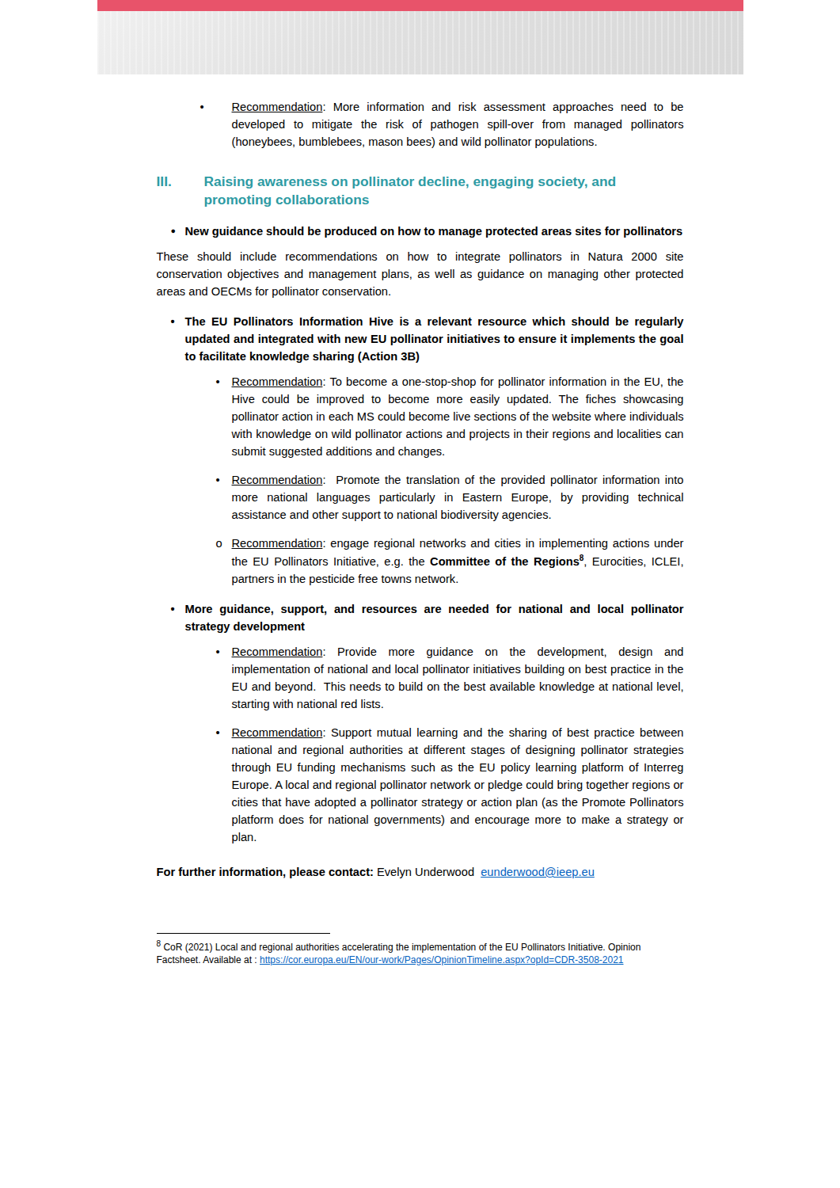•Recommendation: More information and risk assessment approaches need to be developed to mitigate the risk of pathogen spill-over from managed pollinators (honeybees, bumblebees, mason bees) and wild pollinator populations.
III. Raising awareness on pollinator decline, engaging society, and promoting collaborations
New guidance should be produced on how to manage protected areas sites for pollinators
These should include recommendations on how to integrate pollinators in Natura 2000 site conservation objectives and management plans, as well as guidance on managing other protected areas and OECMs for pollinator conservation.
The EU Pollinators Information Hive is a relevant resource which should be regularly updated and integrated with new EU pollinator initiatives to ensure it implements the goal to facilitate knowledge sharing (Action 3B)
Recommendation: To become a one-stop-shop for pollinator information in the EU, the Hive could be improved to become more easily updated. The fiches showcasing pollinator action in each MS could become live sections of the website where individuals with knowledge on wild pollinator actions and projects in their regions and localities can submit suggested additions and changes.
Recommendation: Promote the translation of the provided pollinator information into more national languages particularly in Eastern Europe, by providing technical assistance and other support to national biodiversity agencies.
Recommendation: engage regional networks and cities in implementing actions under the EU Pollinators Initiative, e.g. the Committee of the Regions8, Eurocities, ICLEI, partners in the pesticide free towns network.
More guidance, support, and resources are needed for national and local pollinator strategy development
Recommendation: Provide more guidance on the development, design and implementation of national and local pollinator initiatives building on best practice in the EU and beyond. This needs to build on the best available knowledge at national level, starting with national red lists.
Recommendation: Support mutual learning and the sharing of best practice between national and regional authorities at different stages of designing pollinator strategies through EU funding mechanisms such as the EU policy learning platform of Interreg Europe. A local and regional pollinator network or pledge could bring together regions or cities that have adopted a pollinator strategy or action plan (as the Promote Pollinators platform does for national governments) and encourage more to make a strategy or plan.
For further information, please contact: Evelyn Underwood eunderwood@ieep.eu
8 CoR (2021) Local and regional authorities accelerating the implementation of the EU Pollinators Initiative. Opinion Factsheet. Available at : https://cor.europa.eu/EN/our-work/Pages/OpinionTimeline.aspx?opId=CDR-3508-2021